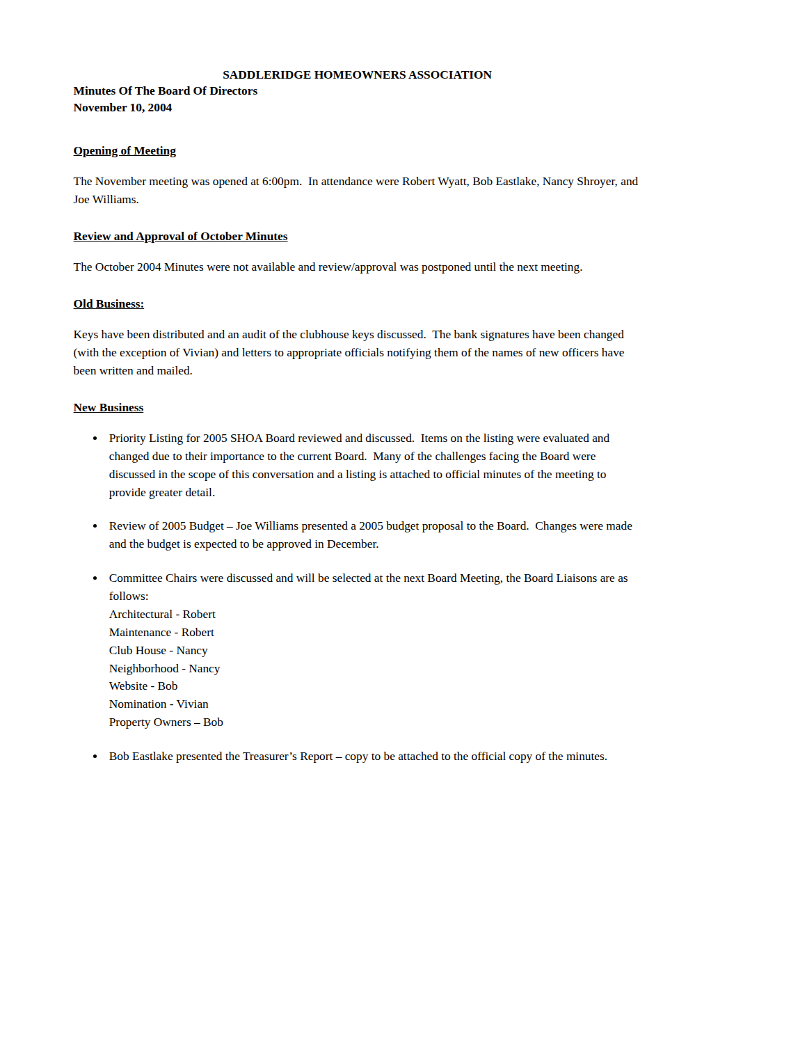SADDLERIDGE HOMEOWNERS ASSOCIATION
Minutes Of The Board Of Directors
November 10, 2004
Opening of Meeting
The November meeting was opened at 6:00pm. In attendance were Robert Wyatt, Bob Eastlake, Nancy Shroyer, and Joe Williams.
Review and Approval of October Minutes
The October 2004 Minutes were not available and review/approval was postponed until the next meeting.
Old Business:
Keys have been distributed and an audit of the clubhouse keys discussed. The bank signatures have been changed (with the exception of Vivian) and letters to appropriate officials notifying them of the names of new officers have been written and mailed.
New Business
Priority Listing for 2005 SHOA Board reviewed and discussed. Items on the listing were evaluated and changed due to their importance to the current Board. Many of the challenges facing the Board were discussed in the scope of this conversation and a listing is attached to official minutes of the meeting to provide greater detail.
Review of 2005 Budget – Joe Williams presented a 2005 budget proposal to the Board. Changes were made and the budget is expected to be approved in December.
Committee Chairs were discussed and will be selected at the next Board Meeting, the Board Liaisons are as follows:
Architectural - Robert
Maintenance - Robert
Club House - Nancy
Neighborhood - Nancy
Website - Bob
Nomination - Vivian
Property Owners – Bob
Bob Eastlake presented the Treasurer’s Report – copy to be attached to the official copy of the minutes.